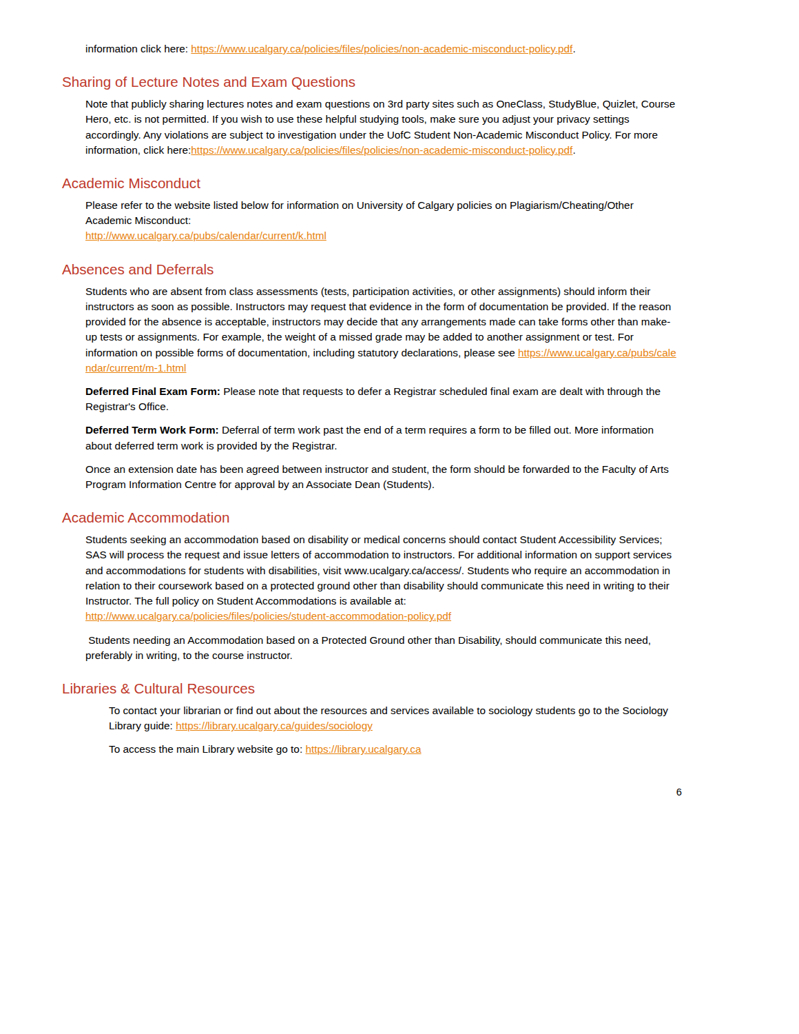information click here: https://www.ucalgary.ca/policies/files/policies/non-academic-misconduct-policy.pdf.
Sharing of Lecture Notes and Exam Questions
Note that publicly sharing lectures notes and exam questions on 3rd party sites such as OneClass, StudyBlue, Quizlet, Course Hero, etc. is not permitted. If you wish to use these helpful studying tools, make sure you adjust your privacy settings accordingly. Any violations are subject to investigation under the UofC Student Non-Academic Misconduct Policy. For more information, click here:https://www.ucalgary.ca/policies/files/policies/non-academic-misconduct-policy.pdf.
Academic Misconduct
Please refer to the website listed below for information on University of Calgary policies on Plagiarism/Cheating/Other Academic Misconduct:
http://www.ucalgary.ca/pubs/calendar/current/k.html
Absences and Deferrals
Students who are absent from class assessments (tests, participation activities, or other assignments) should inform their instructors as soon as possible. Instructors may request that evidence in the form of documentation be provided. If the reason provided for the absence is acceptable, instructors may decide that any arrangements made can take forms other than make-up tests or assignments. For example, the weight of a missed grade may be added to another assignment or test. For information on possible forms of documentation, including statutory declarations, please see https://www.ucalgary.ca/pubs/calendar/current/m-1.html
Deferred Final Exam Form: Please note that requests to defer a Registrar scheduled final exam are dealt with through the Registrar's Office.
Deferred Term Work Form: Deferral of term work past the end of a term requires a form to be filled out. More information about deferred term work is provided by the Registrar.
Once an extension date has been agreed between instructor and student, the form should be forwarded to the Faculty of Arts Program Information Centre for approval by an Associate Dean (Students).
Academic Accommodation
Students seeking an accommodation based on disability or medical concerns should contact Student Accessibility Services; SAS will process the request and issue letters of accommodation to instructors. For additional information on support services and accommodations for students with disabilities, visit www.ucalgary.ca/access/. Students who require an accommodation in relation to their coursework based on a protected ground other than disability should communicate this need in writing to their Instructor. The full policy on Student Accommodations is available at:
http://www.ucalgary.ca/policies/files/policies/student-accommodation-policy.pdf
Students needing an Accommodation based on a Protected Ground other than Disability, should communicate this need, preferably in writing, to the course instructor.
Libraries & Cultural Resources
To contact your librarian or find out about the resources and services available to sociology students go to the Sociology Library guide: https://library.ucalgary.ca/guides/sociology
To access the main Library website go to: https://library.ucalgary.ca
6